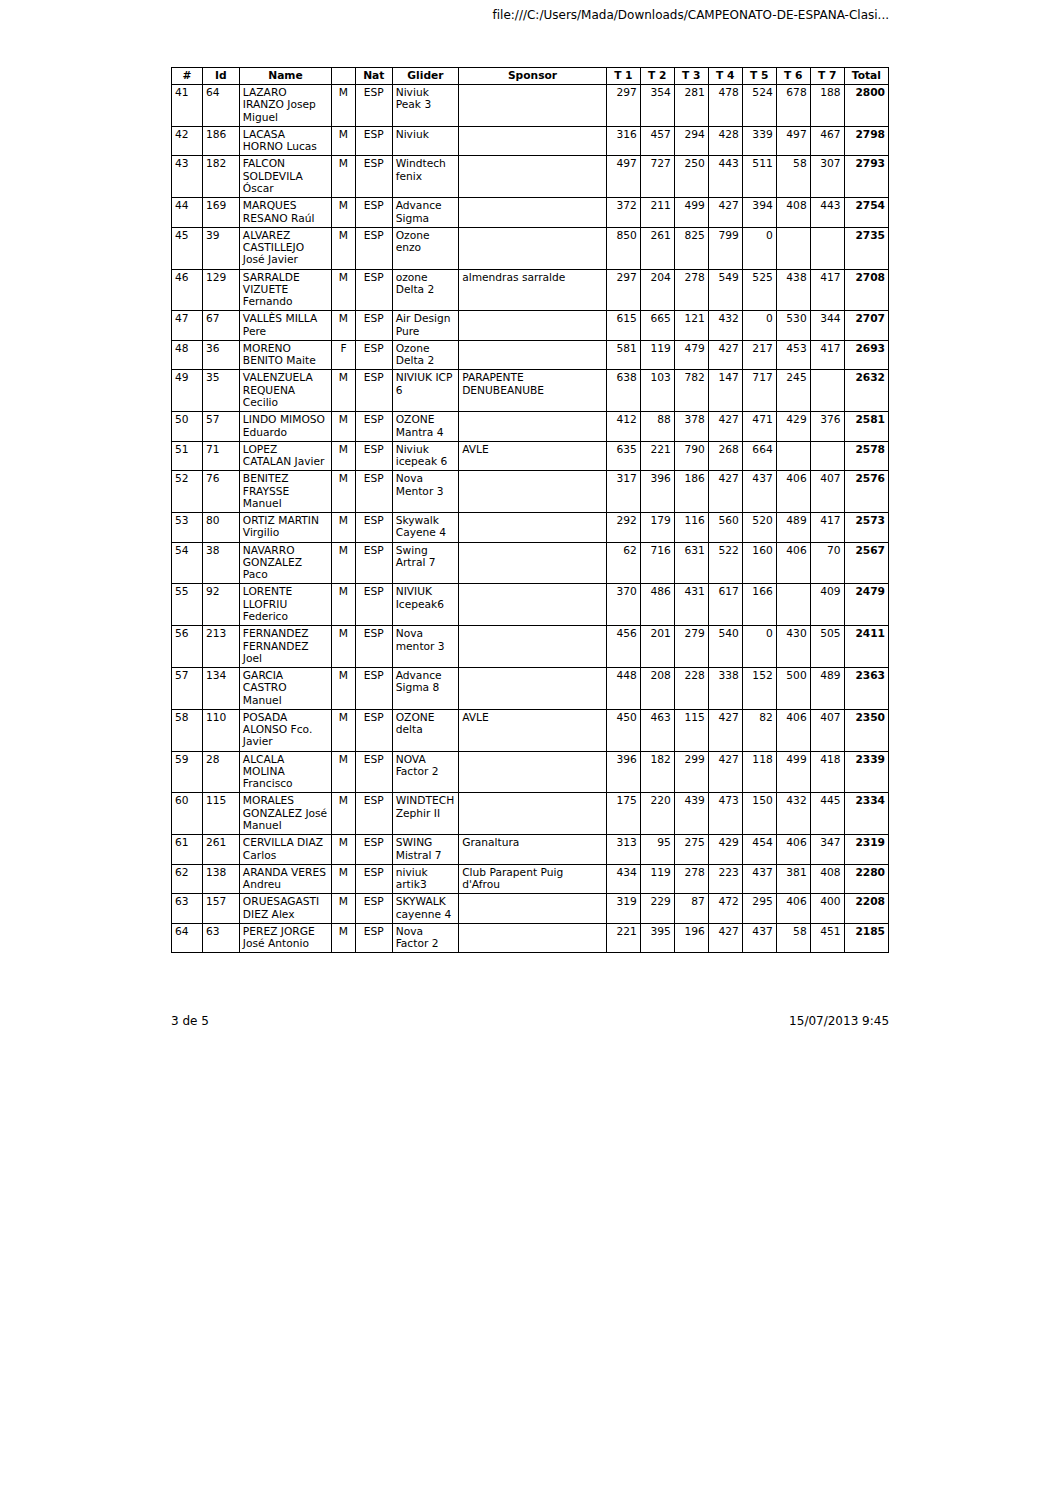file:///C:/Users/Mada/Downloads/CAMPEONATO-DE-ESPANA-Clasi...
| # | Id | Name | | Nat | Glider | Sponsor | T 1 | T 2 | T 3 | T 4 | T 5 | T 6 | T 7 | Total |
| --- | --- | --- | --- | --- | --- | --- | --- | --- | --- | --- | --- | --- | --- | --- |
| 41 | 64 | LAZARO IRANZO Josep Miguel | M | ESP | Niviuk Peak 3 | | 297 | 354 | 281 | 478 | 524 | 678 | 188 | 2800 |
| 42 | 186 | LACASA HORNO Lucas | M | ESP | Niviuk | | 316 | 457 | 294 | 428 | 339 | 497 | 467 | 2798 |
| 43 | 182 | FALCON SOLDEVILA Óscar | M | ESP | Windtech fenix | | 497 | 727 | 250 | 443 | 511 | 58 | 307 | 2793 |
| 44 | 169 | MARQUES RESANO Raúl | M | ESP | Advance Sigma | | 372 | 211 | 499 | 427 | 394 | 408 | 443 | 2754 |
| 45 | 39 | ALVAREZ CASTILLEJO José Javier | M | ESP | Ozone enzo | | 850 | 261 | 825 | 799 | 0 | | | 2735 |
| 46 | 129 | SARRALDE VIZUETE Fernando | M | ESP | ozone Delta 2 | almendras sarralde | 297 | 204 | 278 | 549 | 525 | 438 | 417 | 2708 |
| 47 | 67 | VALLÈS MILLA Pere | M | ESP | Air Design Pure | | 615 | 665 | 121 | 432 | 0 | 530 | 344 | 2707 |
| 48 | 36 | MORENO BENITO Maite | F | ESP | Ozone Delta 2 | | 581 | 119 | 479 | 427 | 217 | 453 | 417 | 2693 |
| 49 | 35 | VALENZUELA REQUENA Cecilio | M | ESP | NIVIUK ICP 6 | PARAPENTE DENUBEANUBE | 638 | 103 | 782 | 147 | 717 | 245 | | 2632 |
| 50 | 57 | LINDO MIMOSO Eduardo | M | ESP | OZONE Mantra 4 | | 412 | 88 | 378 | 427 | 471 | 429 | 376 | 2581 |
| 51 | 71 | LOPEZ CATALAN Javier | M | ESP | Niviuk icepeak 6 | AVLE | 635 | 221 | 790 | 268 | 664 | | | 2578 |
| 52 | 76 | BENITEZ FRAYSSE Manuel | M | ESP | Nova Mentor 3 | | 317 | 396 | 186 | 427 | 437 | 406 | 407 | 2576 |
| 53 | 80 | ORTIZ MARTIN Virgilio | M | ESP | Skywalk Cayene 4 | | 292 | 179 | 116 | 560 | 520 | 489 | 417 | 2573 |
| 54 | 38 | NAVARRO GONZALEZ Paco | M | ESP | Swing Artral 7 | | 62 | 716 | 631 | 522 | 160 | 406 | 70 | 2567 |
| 55 | 92 | LORENTE LLOFRIU Federico | M | ESP | NIVIUK Icepeak6 | | 370 | 486 | 431 | 617 | 166 | | 409 | 2479 |
| 56 | 213 | FERNANDEZ FERNANDEZ Joel | M | ESP | Nova mentor 3 | | 456 | 201 | 279 | 540 | 0 | 430 | 505 | 2411 |
| 57 | 134 | GARCIA CASTRO Manuel | M | ESP | Advance Sigma 8 | | 448 | 208 | 228 | 338 | 152 | 500 | 489 | 2363 |
| 58 | 110 | POSADA ALONSO Fco. Javier | M | ESP | OZONE delta | AVLE | 450 | 463 | 115 | 427 | 82 | 406 | 407 | 2350 |
| 59 | 28 | ALCALA MOLINA Francisco | M | ESP | NOVA Factor 2 | | 396 | 182 | 299 | 427 | 118 | 499 | 418 | 2339 |
| 60 | 115 | MORALES GONZALEZ José Manuel | M | ESP | WINDTECH Zephir II | | 175 | 220 | 439 | 473 | 150 | 432 | 445 | 2334 |
| 61 | 261 | CERVILLA DIAZ Carlos | M | ESP | SWING Mistral 7 | Granaltura | 313 | 95 | 275 | 429 | 454 | 406 | 347 | 2319 |
| 62 | 138 | ARANDA VERES Andreu | M | ESP | niviuk artik3 | Club Parapent Puig d'Afrou | 434 | 119 | 278 | 223 | 437 | 381 | 408 | 2280 |
| 63 | 157 | ORUESAGASTI DIEZ Alex | M | ESP | SKYWALK cayenne 4 | | 319 | 229 | 87 | 472 | 295 | 406 | 400 | 2208 |
| 64 | 63 | PEREZ JORGE José Antonio | M | ESP | Nova Factor 2 | | 221 | 395 | 196 | 427 | 437 | 58 | 451 | 2185 |
3 de 5
15/07/2013 9:45